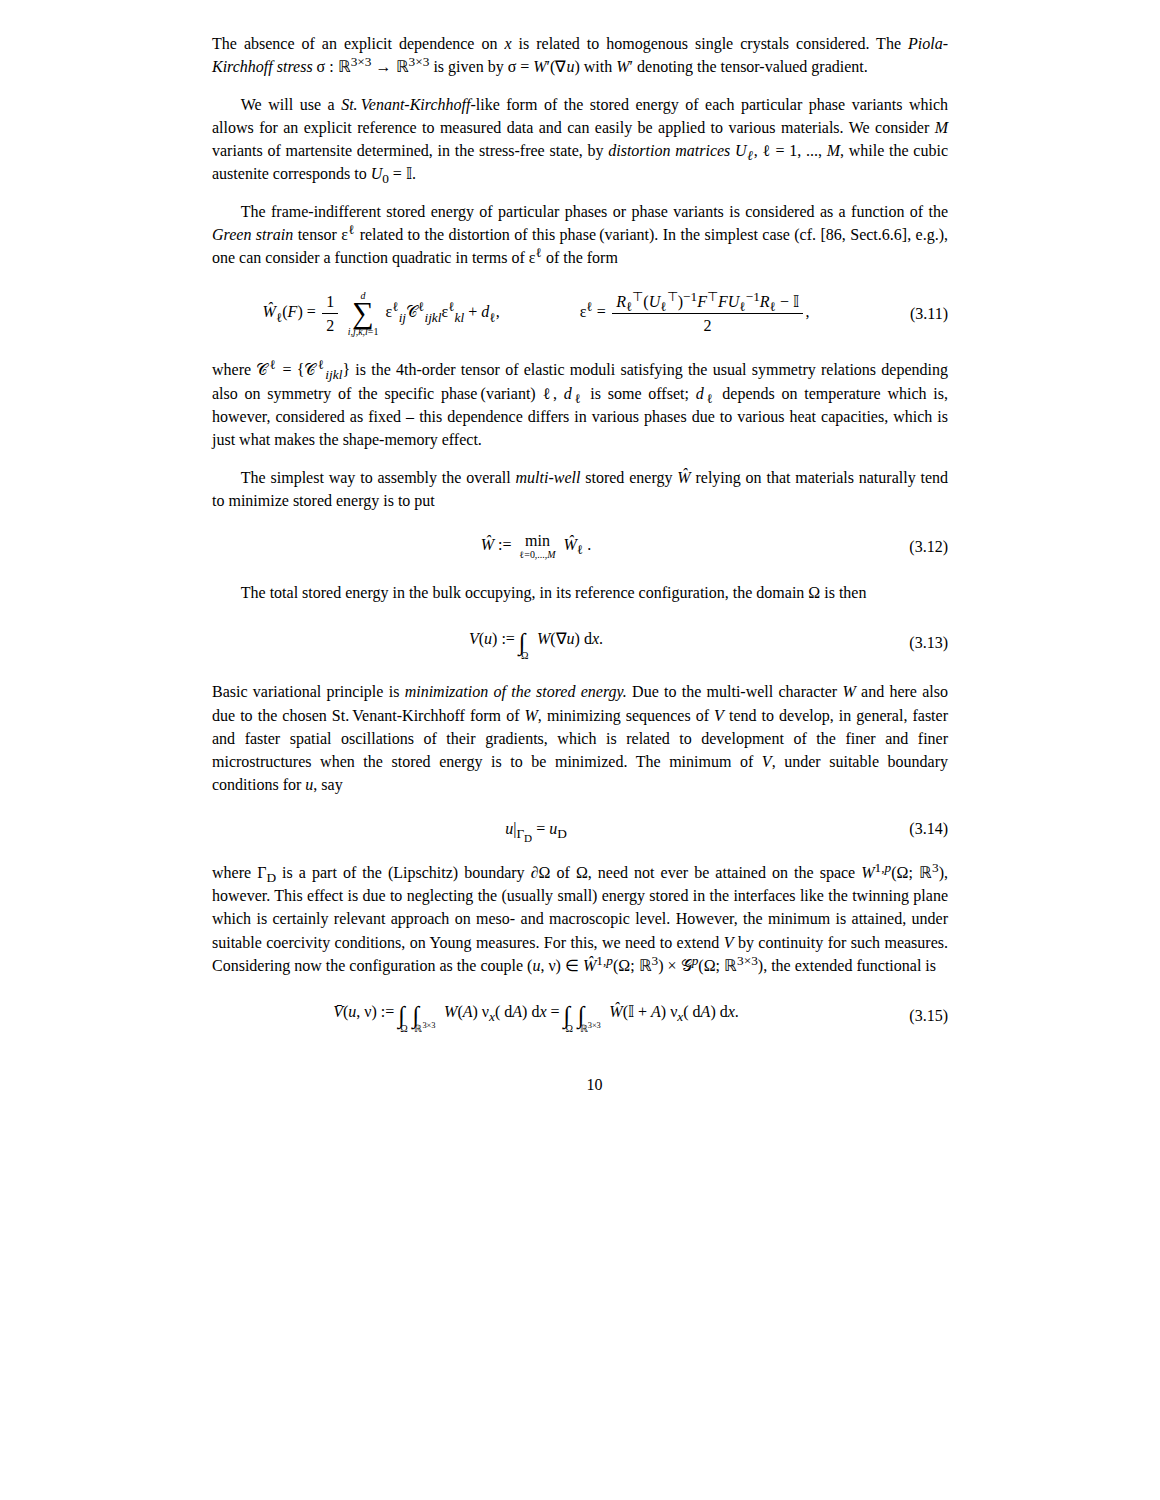The absence of an explicit dependence on x is related to homogenous single crystals considered. The Piola-Kirchhoff stress σ : ℝ3×3 → ℝ3×3 is given by σ = W′(∇u) with W′ denoting the tensor-valued gradient.
We will use a St. Venant-Kirchhoff-like form of the stored energy of each particular phase variants which allows for an explicit reference to measured data and can easily be applied to various materials. We consider M variants of martensite determined, in the stress-free state, by distortion matrices Uℓ, ℓ = 1, ..., M, while the cubic austenite corresponds to U0 = 𝕀.
The frame-indifferent stored energy of particular phases or phase variants is considered as a function of the Green strain tensor εℓ related to the distortion of this phase (variant). In the simplest case (cf. [86, Sect.6.6], e.g.), one can consider a function quadratic in terms of εℓ of the form
Ŵℓ(F) = 12 d ∑ i,j,k,l=1 εℓij𝒞ℓijklεℓkl + dℓ, εℓ = Rℓ⊤(Uℓ⊤)−1F⊤FUℓ−1Rℓ − 𝕀 2 ,
(3.11)
where 𝒞ℓ = {𝒞ℓijkl} is the 4th-order tensor of elastic moduli satisfying the usual symmetry relations depending also on symmetry of the specific phase (variant) ℓ, dℓ is some offset; dℓ depends on temperature which is, however, considered as fixed – this dependence differs in various phases due to various heat capacities, which is just what makes the shape-memory effect.
The simplest way to assembly the overall multi-well stored energy Ŵ relying on that materials naturally tend to minimize stored energy is to put
Ŵ := min ℓ=0,...,M Ŵℓ .
(3.12)
The total stored energy in the bulk occupying, in its reference configuration, the domain Ω is then
V(u) := ∫Ω W(∇u) dx.
(3.13)
Basic variational principle is minimization of the stored energy. Due to the multi-well character W and here also due to the chosen St. Venant-Kirchhoff form of W, minimizing sequences of V tend to develop, in general, faster and faster spatial oscillations of their gradients, which is related to development of the finer and finer microstructures when the stored energy is to be minimized. The minimum of V, under suitable boundary conditions for u, say
u|ΓD = uD
(3.14)
where ΓD is a part of the (Lipschitz) boundary ∂Ω of Ω, need not ever be attained on the space W1,p(Ω; ℝ3), however. This effect is due to neglecting the (usually small) energy stored in the interfaces like the twinning plane which is certainly relevant approach on meso- and macroscopic level. However, the minimum is attained, under suitable coercivity conditions, on Young measures. For this, we need to extend V by continuity for such measures. Considering now the configuration as the couple (u, ν) ∈ Ŵ1,p(Ω; ℝ3) × 𝒢p(Ω; ℝ3×3), the extended functional is
V̄(u, ν) := ∫Ω∫ℝ3×3 W(A) νx( dA) dx = ∫Ω∫ℝ3×3 Ŵ(𝕀 + A) νx( dA) dx.
(3.15)
10